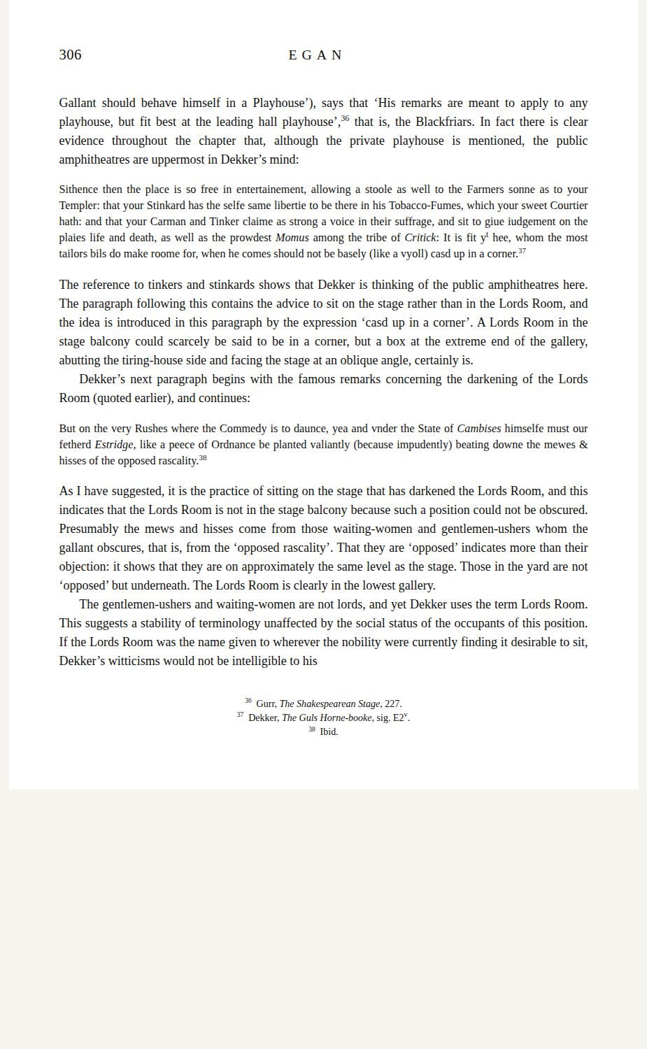306 Egan
Gallant should behave himself in a Playhouse’), says that ‘His remarks are meant to apply to any playhouse, but fit best at the leading hall playhouse’,36 that is, the Blackfriars. In fact there is clear evidence throughout the chapter that, although the private playhouse is mentioned, the public amphitheatres are uppermost in Dekker’s mind:
Sithence then the place is so free in entertainement, allowing a stoole as well to the Farmers sonne as to your Templer: that your Stinkard has the selfe same libertie to be there in his Tobacco-Fumes, which your sweet Courtier hath: and that your Carman and Tinker claime as strong a voice in their suffrage, and sit to giue iudgement on the plaies life and death, as well as the prowdest Momus among the tribe of Critick: It is fit yt hee, whom the most tailors bils do make roome for, when he comes should not be basely (like a vyoll) casd up in a corner.37
The reference to tinkers and stinkards shows that Dekker is thinking of the public amphitheatres here. The paragraph following this contains the advice to sit on the stage rather than in the Lords Room, and the idea is introduced in this paragraph by the expression ‘casd up in a corner’. A Lords Room in the stage balcony could scarcely be said to be in a corner, but a box at the extreme end of the gallery, abutting the tiring-house side and facing the stage at an oblique angle, certainly is.
Dekker’s next paragraph begins with the famous remarks concerning the darkening of the Lords Room (quoted earlier), and continues:
But on the very Rushes where the Commedy is to daunce, yea and vnder the State of Cambises himselfe must our fetherd Estridge, like a peece of Ordnance be planted valiantly (because impudently) beating downe the mewes & hisses of the opposed rascality.38
As I have suggested, it is the practice of sitting on the stage that has darkened the Lords Room, and this indicates that the Lords Room is not in the stage balcony because such a position could not be obscured. Presumably the mews and hisses come from those waiting-women and gentlemen-ushers whom the gallant obscures, that is, from the ‘opposed rascality’. That they are ‘opposed’ indicates more than their objection: it shows that they are on approximately the same level as the stage. Those in the yard are not ‘opposed’ but underneath. The Lords Room is clearly in the lowest gallery.
The gentlemen-ushers and waiting-women are not lords, and yet Dekker uses the term Lords Room. This suggests a stability of terminology unaffected by the social status of the occupants of this position. If the Lords Room was the name given to wherever the nobility were currently finding it desirable to sit, Dekker’s witticisms would not be intelligible to his
36 Gurr, The Shakespearean Stage, 227.
37 Dekker, The Guls Horne-booke, sig. E2v.
38 Ibid.